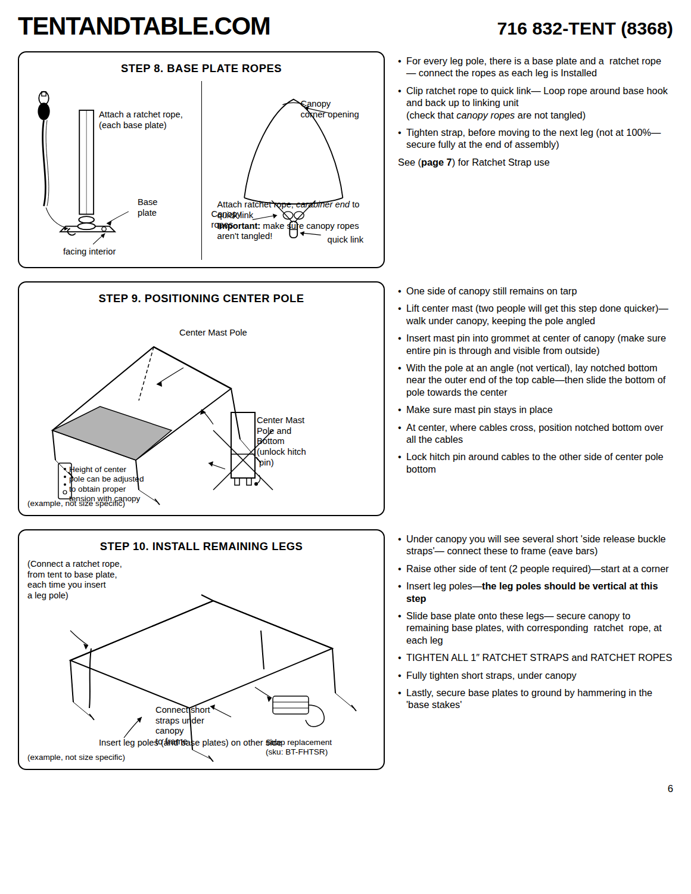TENTANDTABLE.COM
716 832-TENT (8368)
STEP 8. BASE PLATE ROPES
Attach a ratchet rope,
(each base plate)
Base
plate
facing interior
Canopy
corner opening
Canopy
ropes
quick link
Attach ratchet rope, carabiner end to quick link
Important: make sure canopy ropes aren't tangled!
For every leg pole, there is a base plate and a ratchet rope — connect the ropes as each leg is Installed
Clip ratchet rope to quick link— Loop rope around base hook and back up to linking unit
(check that canopy ropes are not tangled)
Tighten strap, before moving to the next leg (not at 100%—secure fully at the end of assembly)
See (page 7) for Ratchet Strap use
STEP 9. POSITIONING CENTER POLE
Center Mast Pole
Center Mast
Pole and
Bottom
(unlock hitch
pin)
Height of center
pole can be adjusted
to obtain proper
tension with canopy
(example, not size specific)
One side of canopy still remains on tarp
Lift center mast (two people will get this step done quicker)—walk under canopy, keeping the pole angled
Insert mast pin into grommet at center of canopy (make sure entire pin is through and visible from outside)
With the pole at an angle (not vertical), lay notched bottom near the outer end of the top cable—then slide the bottom of pole towards the center
Make sure mast pin stays in place
At center, where cables cross, position notched bottom over all the cables
Lock hitch pin around cables to the other side of center pole bottom
STEP 10. INSTALL REMAINING LEGS
(Connect a ratchet rope,
from tent to base plate,
each time you insert
a leg pole)
Connect short
straps under canopy
to frame
Strap replacement
(sku: BT-FHTSR)
Insert leg poles (and base plates) on other side
(example, not size specific)
Under canopy you will see several short 'side release buckle straps'— connect these to frame (eave bars)
Raise other side of tent (2 people required)—start at a corner
Insert leg poles—the leg poles should be vertical at this step
Slide base plate onto these legs— secure canopy to remaining base plates, with corresponding ratchet rope, at each leg
TIGHTEN ALL 1″ RATCHET STRAPS and RATCHET ROPES
Fully tighten short straps, under canopy
Lastly, secure base plates to ground by hammering in the 'base stakes'
6